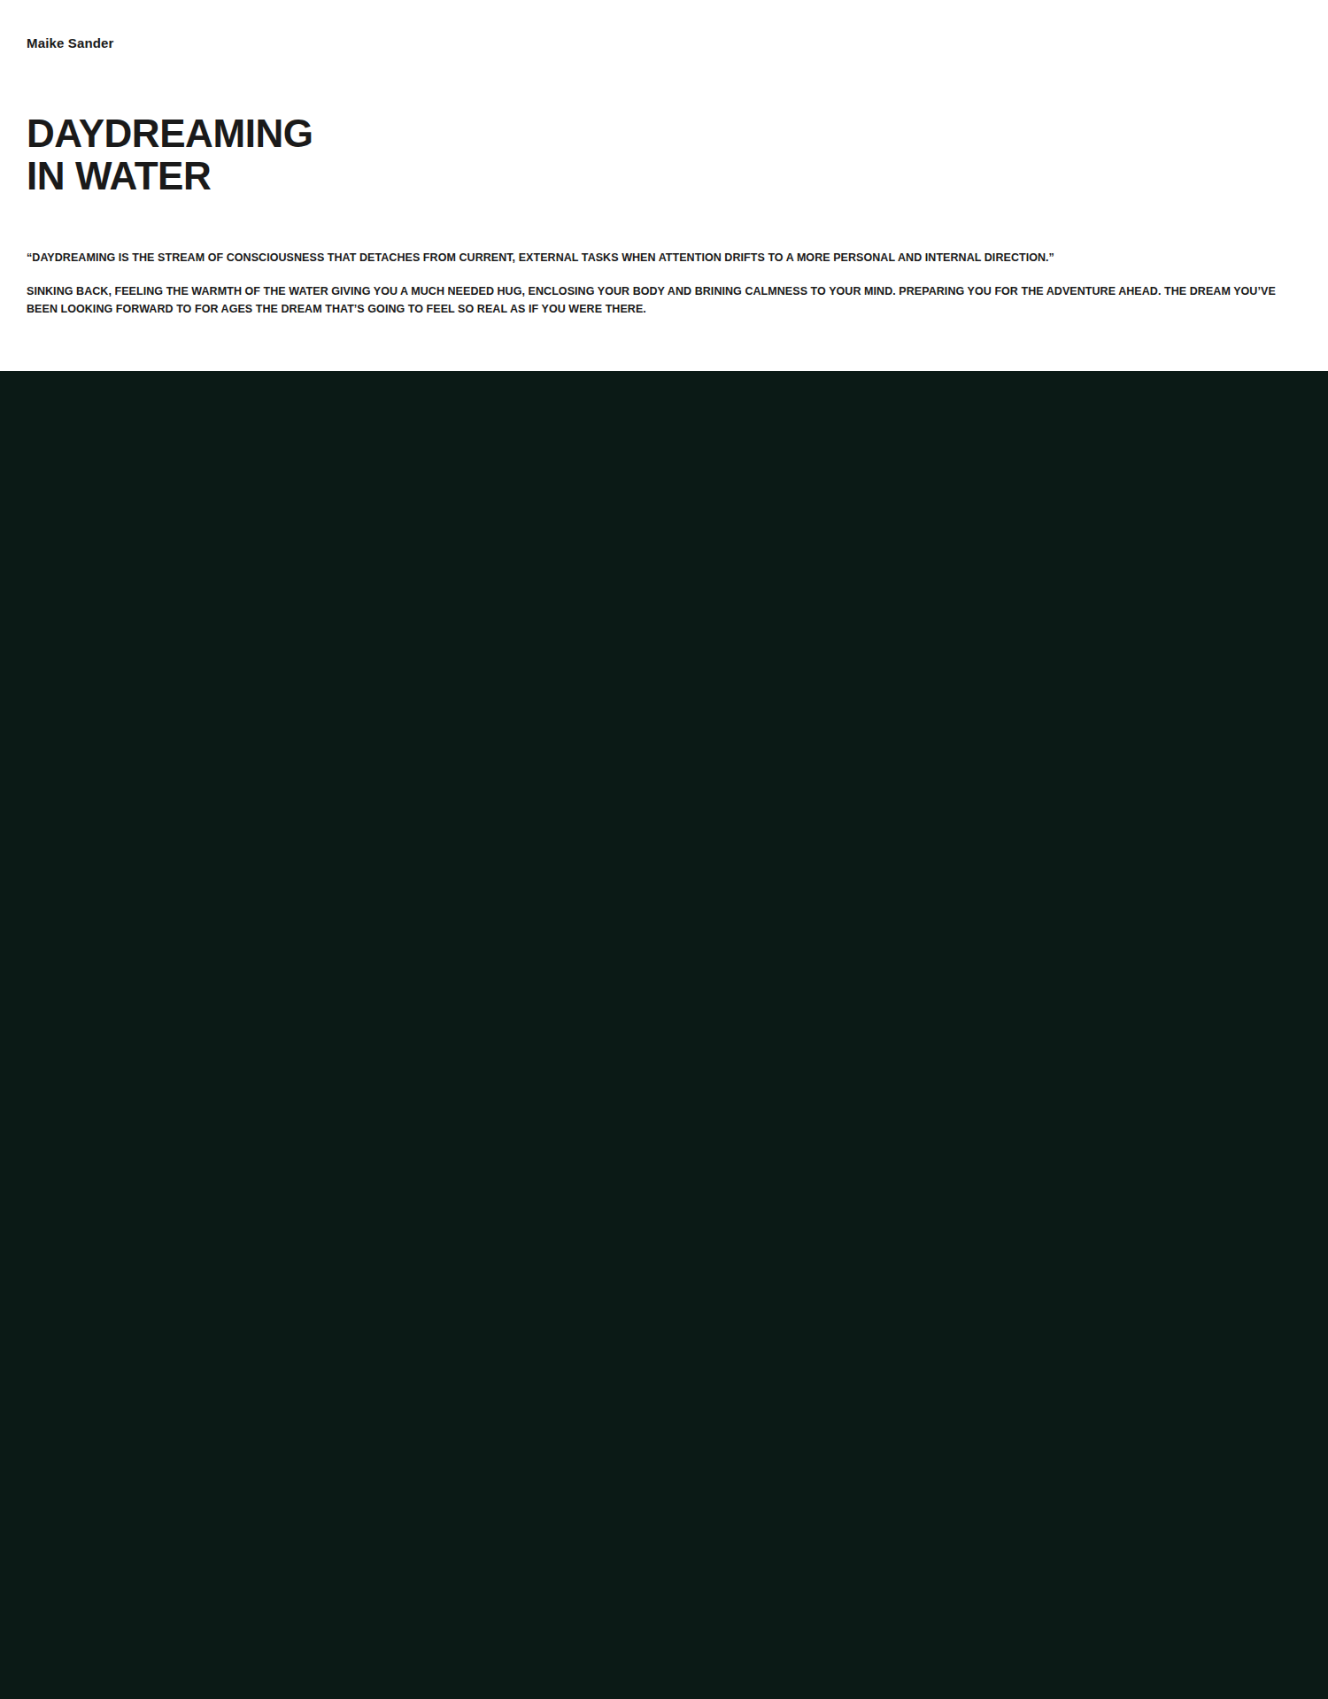Maike Sander
Daydreaming
in Water
“Daydreaming is the stream of consciousness that detaches from current, external tasks when attention drifts to a more personal and internal direction.”
Sinking back, feeling the warmth of the water giving you a much needed hug, enclosing your body and brining calmness to your mind. Preparing you for the adventure ahead. The dream you’ve been looking forward to for ages the dream that’s going to feel so real as if you were there.
Daydreaming in Water — photograph by Maike Sander